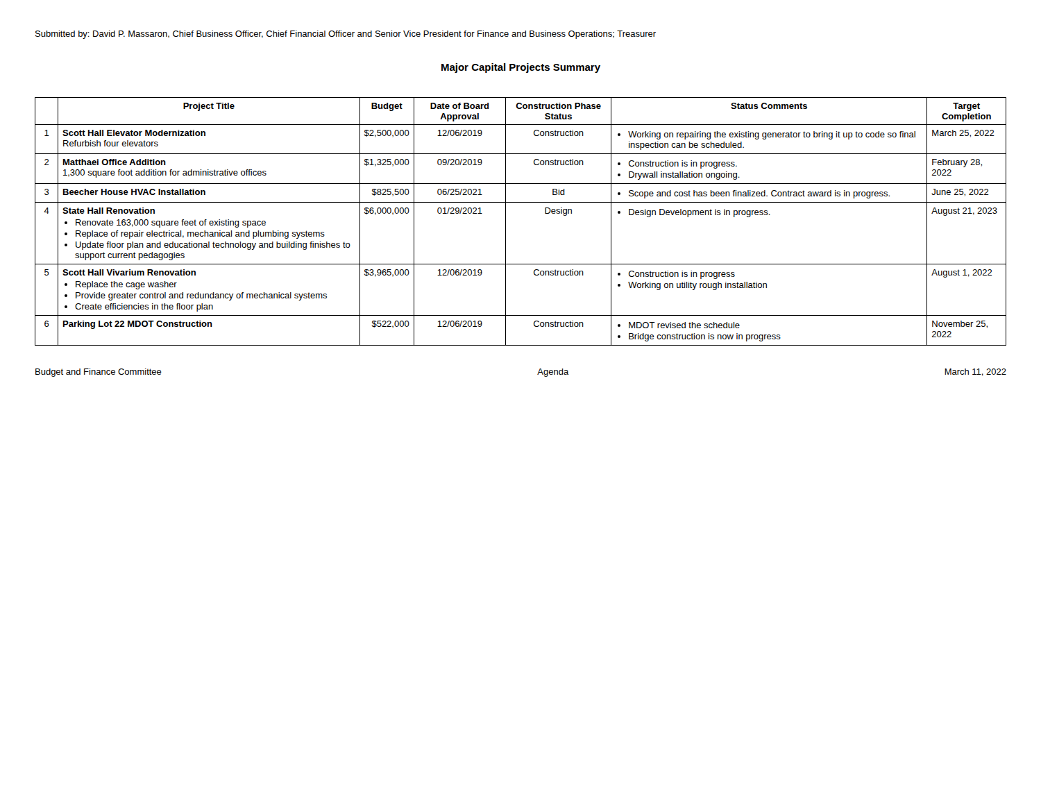Submitted by: David P. Massaron, Chief Business Officer, Chief Financial Officer and Senior Vice President for Finance and Business Operations; Treasurer
Major Capital Projects Summary
| | Project Title | Budget | Date of Board Approval | Construction Phase Status | Status Comments | Target Completion |
| --- | --- | --- | --- | --- | --- | --- |
| 1 | Scott Hall Elevator Modernization Refurbish four elevators | $2,500,000 | 12/06/2019 | Construction | Working on repairing the existing generator to bring it up to code so final inspection can be scheduled. | March 25, 2022 |
| 2 | Matthaei Office Addition 1,300 square foot addition for administrative offices | $1,325,000 | 09/20/2019 | Construction | Construction is in progress. Drywall installation ongoing. | February 28, 2022 |
| 3 | Beecher House HVAC Installation | $825,500 | 06/25/2021 | Bid | Scope and cost has been finalized. Contract award is in progress. | June 25, 2022 |
| 4 | State Hall Renovation Renovate 163,000 square feet of existing space Replace of repair electrical, mechanical and plumbing systems Update floor plan and educational technology and building finishes to support current pedagogies | $6,000,000 | 01/29/2021 | Design | Design Development is in progress. | August 21, 2023 |
| 5 | Scott Hall Vivarium Renovation Replace the cage washer Provide greater control and redundancy of mechanical systems Create efficiencies in the floor plan | $3,965,000 | 12/06/2019 | Construction | Construction is in progress Working on utility rough installation | August 1, 2022 |
| 6 | Parking Lot 22 MDOT Construction | $522,000 | 12/06/2019 | Construction | MDOT revised the schedule Bridge construction is now in progress | November 25, 2022 |
Budget and Finance Committee Agenda March 11, 2022